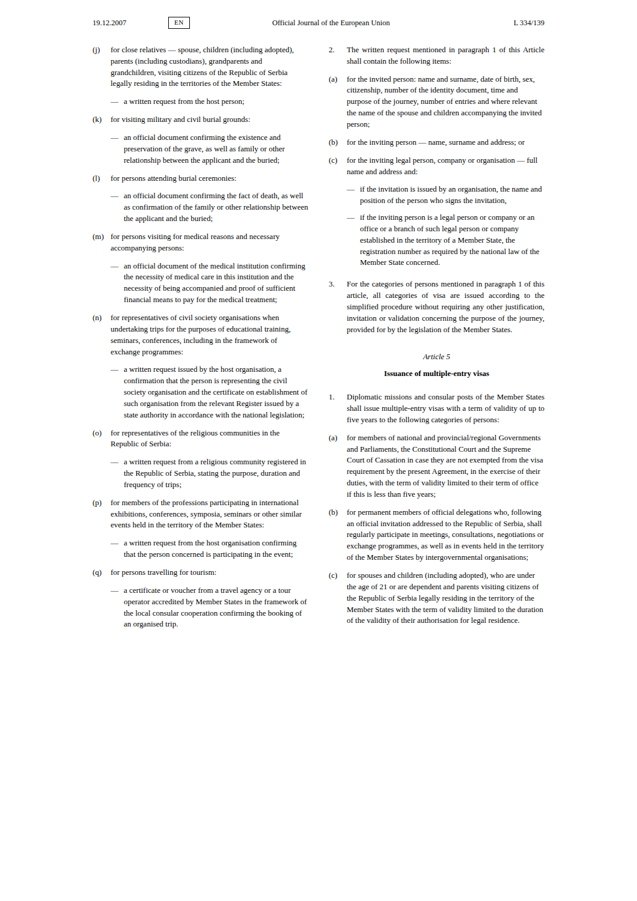19.12.2007 EN
Official Journal of the European Union
L 334/139
(j)
for close relatives — spouse, children (including adopted), parents (including custodians), grandparents and grandchildren, visiting citizens of the Republic of Serbia legally residing in the territories of the Member States:
—
a written request from the host person;
(k)
for visiting military and civil burial grounds:
—
an official document confirming the existence and preservation of the grave, as well as family or other relationship between the applicant and the buried;
(l)
for persons attending burial ceremonies:
—
an official document confirming the fact of death, as well as confirmation of the family or other relationship between the applicant and the buried;
(m)
for persons visiting for medical reasons and necessary accompanying persons:
—
an official document of the medical institution confirming the necessity of medical care in this institution and the necessity of being accompanied and proof of sufficient financial means to pay for the medical treatment;
(n)
for representatives of civil society organisations when undertaking trips for the purposes of educational training, seminars, conferences, including in the framework of exchange programmes:
—
a written request issued by the host organisation, a confirmation that the person is representing the civil society organisation and the certificate on establishment of such organisation from the relevant Register issued by a state authority in accordance with the national legislation;
(o)
for representatives of the religious communities in the Republic of Serbia:
—
a written request from a religious community registered in the Republic of Serbia, stating the purpose, duration and frequency of trips;
(p)
for members of the professions participating in international exhibitions, conferences, symposia, seminars or other similar events held in the territory of the Member States:
—
a written request from the host organisation confirming that the person concerned is participating in the event;
(q)
for persons travelling for tourism:
—
a certificate or voucher from a travel agency or a tour operator accredited by Member States in the framework of the local consular cooperation confirming the booking of an organised trip.
2.
The written request mentioned in paragraph 1 of this Article shall contain the following items:
(a)
for the invited person: name and surname, date of birth, sex, citizenship, number of the identity document, time and purpose of the journey, number of entries and where relevant the name of the spouse and children accompanying the invited person;
(b)
for the inviting person — name, surname and address; or
(c)
for the inviting legal person, company or organisation — full name and address and:
—
if the invitation is issued by an organisation, the name and position of the person who signs the invitation,
—
if the inviting person is a legal person or company or an office or a branch of such legal person or company established in the territory of a Member State, the registration number as required by the national law of the Member State concerned.
3.
For the categories of persons mentioned in paragraph 1 of this article, all categories of visa are issued according to the simplified procedure without requiring any other justification, invitation or validation concerning the purpose of the journey, provided for by the legislation of the Member States.
Article 5
Issuance of multiple-entry visas
1.
Diplomatic missions and consular posts of the Member States shall issue multiple-entry visas with a term of validity of up to five years to the following categories of persons:
(a)
for members of national and provincial/regional Governments and Parliaments, the Constitutional Court and the Supreme Court of Cassation in case they are not exempted from the visa requirement by the present Agreement, in the exercise of their duties, with the term of validity limited to their term of office if this is less than five years;
(b)
for permanent members of official delegations who, following an official invitation addressed to the Republic of Serbia, shall regularly participate in meetings, consultations, negotiations or exchange programmes, as well as in events held in the territory of the Member States by intergovernmental organisations;
(c)
for spouses and children (including adopted), who are under the age of 21 or are dependent and parents visiting citizens of the Republic of Serbia legally residing in the territory of the Member States with the term of validity limited to the duration of the validity of their authorisation for legal residence.